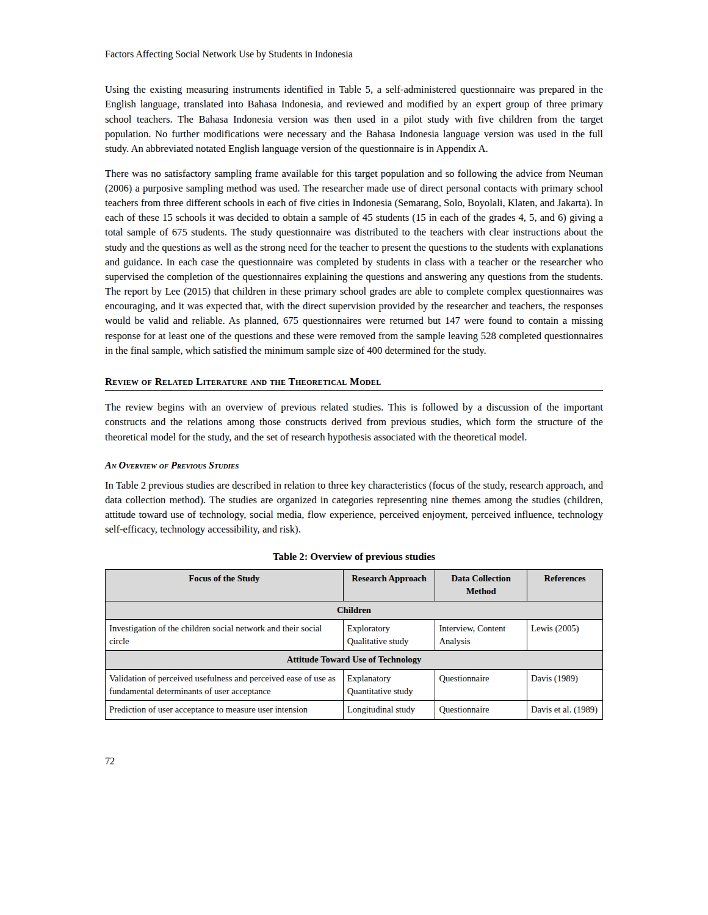Factors Affecting Social Network Use by Students in Indonesia
Using the existing measuring instruments identified in Table 5, a self-administered questionnaire was prepared in the English language, translated into Bahasa Indonesia, and reviewed and modified by an expert group of three primary school teachers. The Bahasa Indonesia version was then used in a pilot study with five children from the target population. No further modifications were necessary and the Bahasa Indonesia language version was used in the full study. An abbreviated notated English language version of the questionnaire is in Appendix A.
There was no satisfactory sampling frame available for this target population and so following the advice from Neuman (2006) a purposive sampling method was used. The researcher made use of direct personal contacts with primary school teachers from three different schools in each of five cities in Indonesia (Semarang, Solo, Boyolali, Klaten, and Jakarta). In each of these 15 schools it was decided to obtain a sample of 45 students (15 in each of the grades 4, 5, and 6) giving a total sample of 675 students. The study questionnaire was distributed to the teachers with clear instructions about the study and the questions as well as the strong need for the teacher to present the questions to the students with explanations and guidance. In each case the questionnaire was completed by students in class with a teacher or the researcher who supervised the completion of the questionnaires explaining the questions and answering any questions from the students. The report by Lee (2015) that children in these primary school grades are able to complete complex questionnaires was encouraging, and it was expected that, with the direct supervision provided by the researcher and teachers, the responses would be valid and reliable. As planned, 675 questionnaires were returned but 147 were found to contain a missing response for at least one of the questions and these were removed from the sample leaving 528 completed questionnaires in the final sample, which satisfied the minimum sample size of 400 determined for the study.
Review of Related Literature and the Theoretical Model
The review begins with an overview of previous related studies. This is followed by a discussion of the important constructs and the relations among those constructs derived from previous studies, which form the structure of the theoretical model for the study, and the set of research hypothesis associated with the theoretical model.
An Overview of Previous Studies
In Table 2 previous studies are described in relation to three key characteristics (focus of the study, research approach, and data collection method). The studies are organized in categories representing nine themes among the studies (children, attitude toward use of technology, social media, flow experience, perceived enjoyment, perceived influence, technology self-efficacy, technology accessibility, and risk).
Table 2: Overview of previous studies
| Focus of the Study | Research Approach | Data Collection Method | References |
| --- | --- | --- | --- |
| Children |
| Investigation of the children social network and their social circle | Exploratory Qualitative study | Interview, Content Analysis | Lewis (2005) |
| Attitude Toward Use of Technology |
| Validation of perceived usefulness and perceived ease of use as fundamental determinants of user acceptance | Explanatory Quantitative study | Questionnaire | Davis (1989) |
| Prediction of user acceptance to measure user intension | Longitudinal study | Questionnaire | Davis et al. (1989) |
72